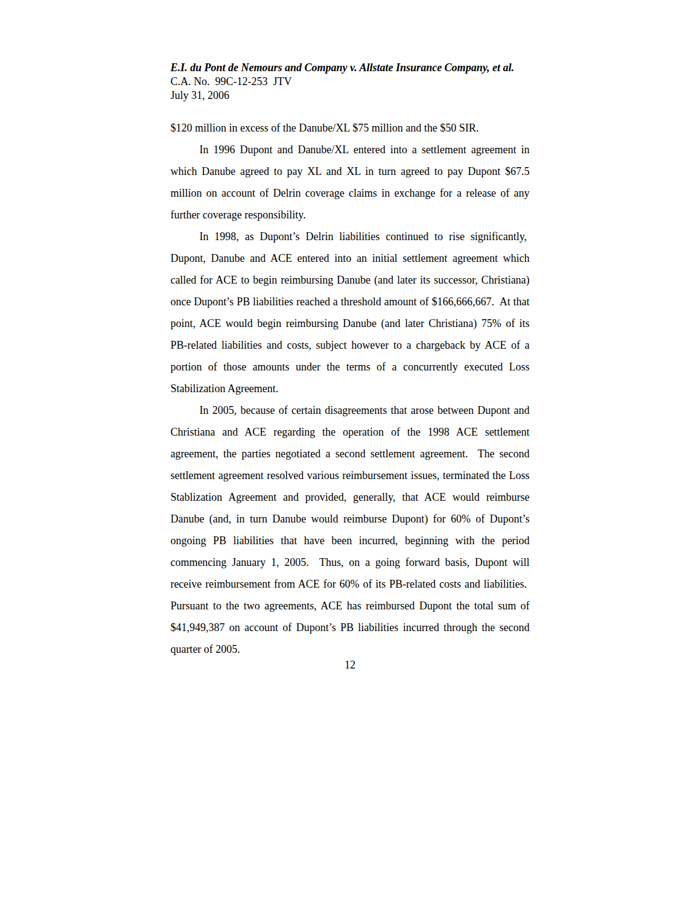E.I. du Pont de Nemours and Company v. Allstate Insurance Company, et al. C.A. No. 99C-12-253 JTV July 31, 2006
$120 million in excess of the Danube/XL $75 million and the $50 SIR.
In 1996 Dupont and Danube/XL entered into a settlement agreement in which Danube agreed to pay XL and XL in turn agreed to pay Dupont $67.5 million on account of Delrin coverage claims in exchange for a release of any further coverage responsibility.
In 1998, as Dupont’s Delrin liabilities continued to rise significantly, Dupont, Danube and ACE entered into an initial settlement agreement which called for ACE to begin reimbursing Danube (and later its successor, Christiana) once Dupont’s PB liabilities reached a threshold amount of $166,666,667. At that point, ACE would begin reimbursing Danube (and later Christiana) 75% of its PB-related liabilities and costs, subject however to a chargeback by ACE of a portion of those amounts under the terms of a concurrently executed Loss Stabilization Agreement.
In 2005, because of certain disagreements that arose between Dupont and Christiana and ACE regarding the operation of the 1998 ACE settlement agreement, the parties negotiated a second settlement agreement. The second settlement agreement resolved various reimbursement issues, terminated the Loss Stablization Agreement and provided, generally, that ACE would reimburse Danube (and, in turn Danube would reimburse Dupont) for 60% of Dupont’s ongoing PB liabilities that have been incurred, beginning with the period commencing January 1, 2005. Thus, on a going forward basis, Dupont will receive reimbursement from ACE for 60% of its PB-related costs and liabilities. Pursuant to the two agreements, ACE has reimbursed Dupont the total sum of $41,949,387 on account of Dupont’s PB liabilities incurred through the second quarter of 2005.
12